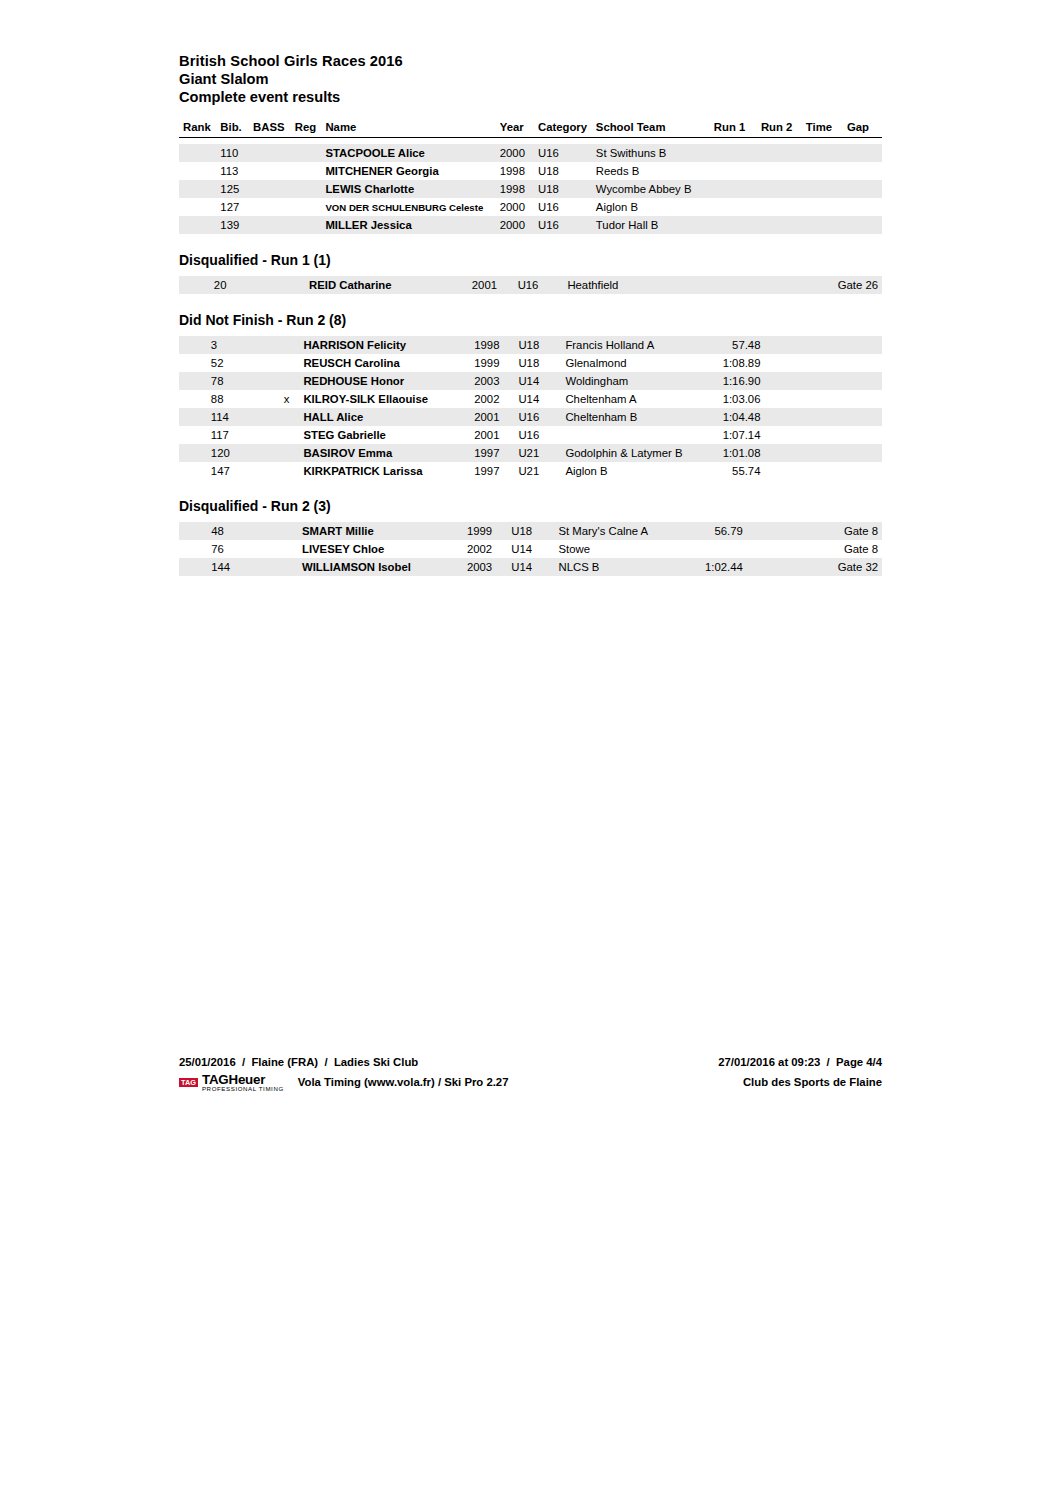British School Girls Races 2016
Giant Slalom
Complete event results
| Rank | Bib. | BASS | Reg | Name | Year | Category | School Team | Run 1 | Run 2 | Time | Gap |
| --- | --- | --- | --- | --- | --- | --- | --- | --- | --- | --- | --- |
| | 110 | | | STACPOOLE Alice | 2000 | U16 | St Swithuns B | | | | |
| | 113 | | | MITCHENER Georgia | 1998 | U18 | Reeds B | | | | |
| | 125 | | | LEWIS Charlotte | 1998 | U18 | Wycombe Abbey B | | | | |
| | 127 | | | VON DER SCHULENBURG Celeste | 2000 | U16 | Aiglon B | | | | |
| | 139 | | | MILLER Jessica | 2000 | U16 | Tudor Hall B | | | | |
Disqualified - Run 1 (1)
| | 20 | | | REID Catharine | 2001 | U16 | Heathfield | | | | Gate 26 |
Did Not Finish - Run 2 (8)
| | 3 | | | HARRISON Felicity | 1998 | U18 | Francis Holland A | 57.48 | | | |
| | 52 | | | REUSCH Carolina | 1999 | U18 | Glenalmond | 1:08.89 | | | |
| | 78 | | | REDHOUSE Honor | 2003 | U14 | Woldingham | 1:16.90 | | | |
| | 88 | | x | KILROY-SILK Ellaouise | 2002 | U14 | Cheltenham A | 1:03.06 | | | |
| | 114 | | | HALL Alice | 2001 | U16 | Cheltenham B | 1:04.48 | | | |
| | 117 | | | STEG Gabrielle | 2001 | U16 | | 1:07.14 | | | |
| | 120 | | | BASIROV Emma | 1997 | U21 | Godolphin & Latymer B | 1:01.08 | | | |
| | 147 | | | KIRKPATRICK Larissa | 1997 | U21 | Aiglon B | 55.74 | | | |
Disqualified - Run 2 (3)
| | 48 | | | SMART Millie | 1999 | U18 | St Mary's Calne A | 56.79 | | | Gate 8 |
| | 76 | | | LIVESEY Chloe | 2002 | U14 | Stowe | | | | Gate 8 |
| | 144 | | | WILLIAMSON Isobel | 2003 | U14 | NLCS B | 1:02.44 | | | Gate 32 |
25/01/2016 / Flaine (FRA) / Ladies Ski Club
27/01/2016 at 09:23 / Page 4/4
TAG TAGHeuerPROFESSIONAL TIMING Vola Timing (www.vola.fr) / Ski Pro 2.27
Club des Sports de Flaine